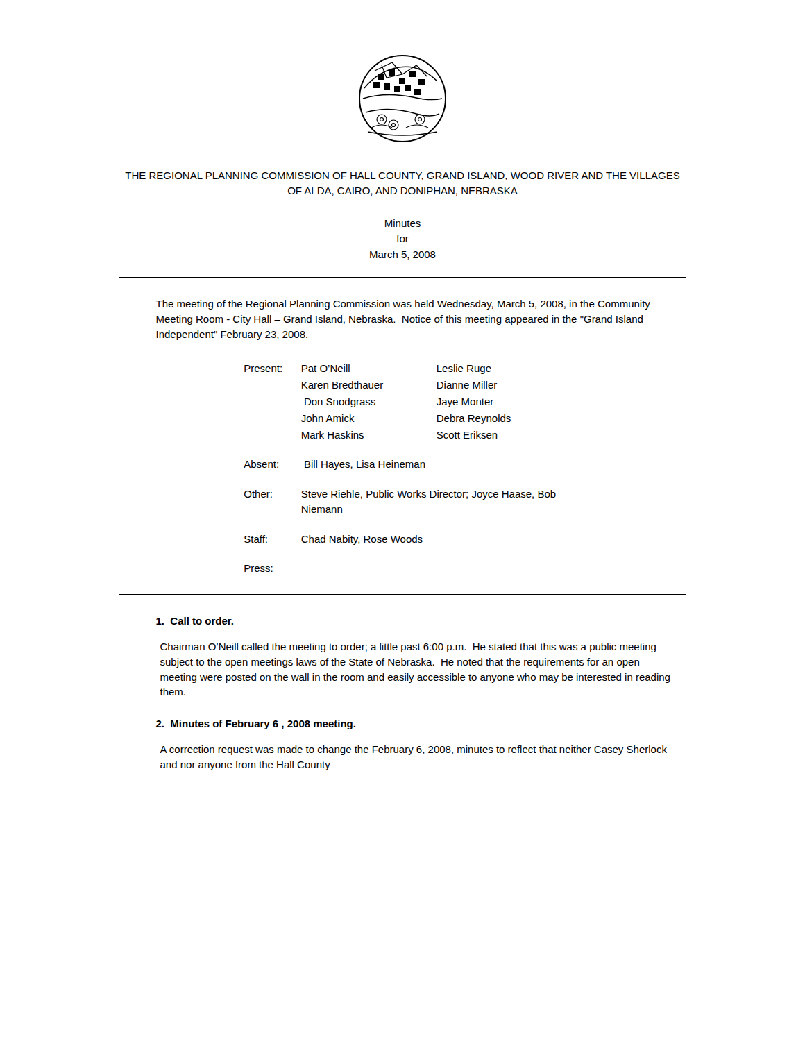The Regional Planning Commission of Hall County, Grand Island, Wood River and the Villages of Alda, Cairo, and Doniphan, Nebraska
Minutes
for
March 5, 2008
The meeting of the Regional Planning Commission was held Wednesday, March 5, 2008, in the Community Meeting Room - City Hall – Grand Island, Nebraska. Notice of this meeting appeared in the "Grand Island Independent" February 23, 2008.
| Present: | Pat O’Neill | Leslie Ruge |
| | Karen Bredthauer | Dianne Miller |
| | Don Snodgrass | Jaye Monter |
| | John Amick | Debra Reynolds |
| | Mark Haskins | Scott Eriksen |
| Absent: | Bill Hayes, Lisa Heineman |
| Other: | Steve Riehle, Public Works Director; Joyce Haase, Bob Niemann |
| Staff: | Chad Nabity, Rose Woods |
| Press: | |
1. Call to order.
Chairman O’Neill called the meeting to order; a little past 6:00 p.m. He stated that this was a public meeting subject to the open meetings laws of the State of Nebraska. He noted that the requirements for an open meeting were posted on the wall in the room and easily accessible to anyone who may be interested in reading them.
2. Minutes of February 6 , 2008 meeting.
A correction request was made to change the February 6, 2008, minutes to reflect that neither Casey Sherlock and nor anyone from the Hall County